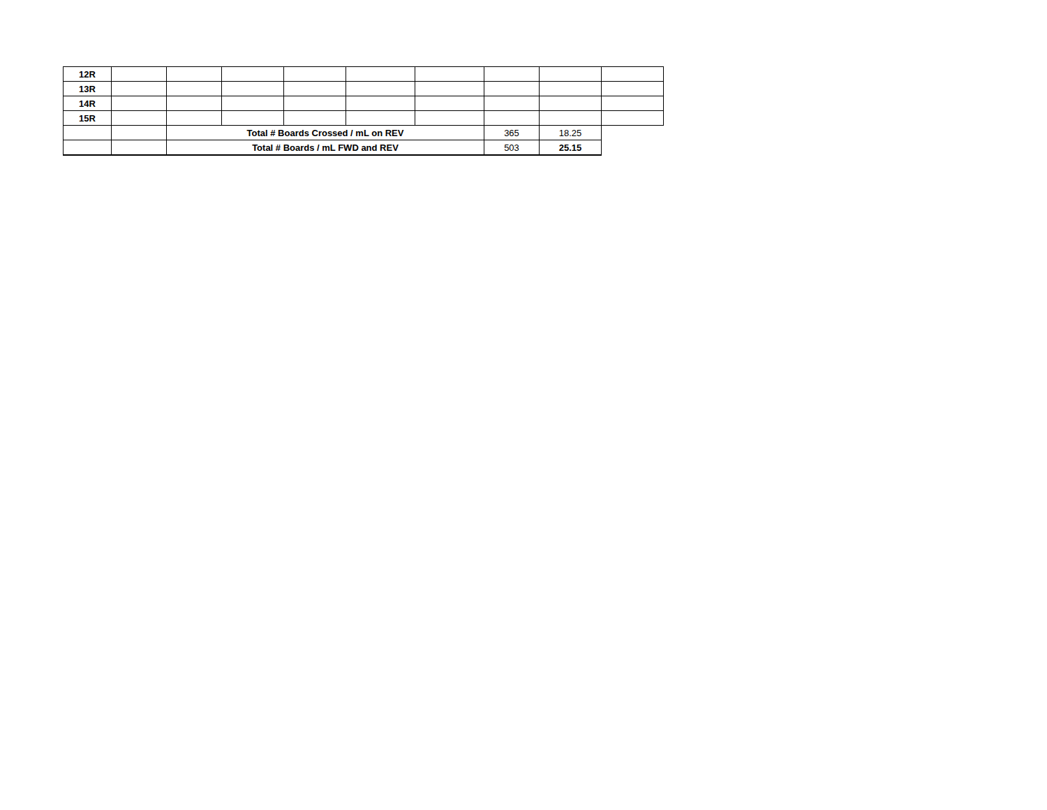| 12R | | | | | | | | | |
| 13R | | | | | | | | | |
| 14R | | | | | | | | | |
| 15R | | | | | | | | | |
| | | Total # Boards Crossed / mL on REV | 365 | 18.25 |
| | | Total # Boards / mL FWD and REV | 503 | 25.15 |